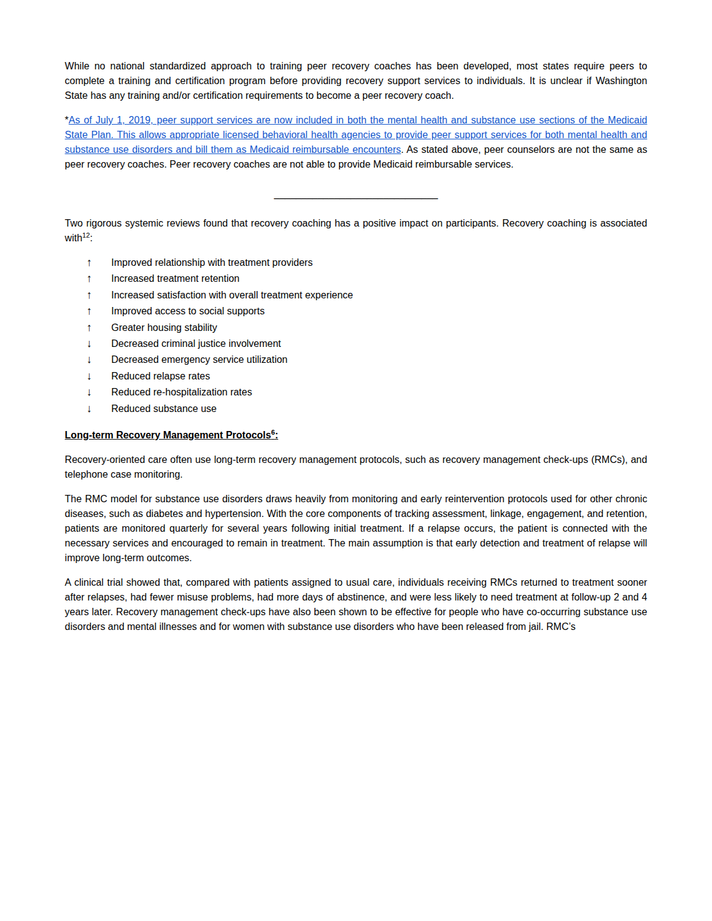While no national standardized approach to training peer recovery coaches has been developed, most states require peers to complete a training and certification program before providing recovery support services to individuals. It is unclear if Washington State has any training and/or certification requirements to become a peer recovery coach.
*As of July 1, 2019, peer support services are now included in both the mental health and substance use sections of the Medicaid State Plan. This allows appropriate licensed behavioral health agencies to provide peer support services for both mental health and substance use disorders and bill them as Medicaid reimbursable encounters. As stated above, peer counselors are not the same as peer recovery coaches. Peer recovery coaches are not able to provide Medicaid reimbursable services.
______________________________
Two rigorous systemic reviews found that recovery coaching has a positive impact on participants. Recovery coaching is associated with12:
↑Improved relationship with treatment providers
↑Increased treatment retention
↑Increased satisfaction with overall treatment experience
↑Improved access to social supports
↑Greater housing stability
↓Decreased criminal justice involvement
↓Decreased emergency service utilization
↓Reduced relapse rates
↓Reduced re-hospitalization rates
↓Reduced substance use
Long-term Recovery Management Protocols6:
Recovery-oriented care often use long-term recovery management protocols, such as recovery management check-ups (RMCs), and telephone case monitoring.
The RMC model for substance use disorders draws heavily from monitoring and early reintervention protocols used for other chronic diseases, such as diabetes and hypertension. With the core components of tracking assessment, linkage, engagement, and retention, patients are monitored quarterly for several years following initial treatment. If a relapse occurs, the patient is connected with the necessary services and encouraged to remain in treatment. The main assumption is that early detection and treatment of relapse will improve long-term outcomes.
A clinical trial showed that, compared with patients assigned to usual care, individuals receiving RMCs returned to treatment sooner after relapses, had fewer misuse problems, had more days of abstinence, and were less likely to need treatment at follow-up 2 and 4 years later. Recovery management check-ups have also been shown to be effective for people who have co-occurring substance use disorders and mental illnesses and for women with substance use disorders who have been released from jail. RMC’s